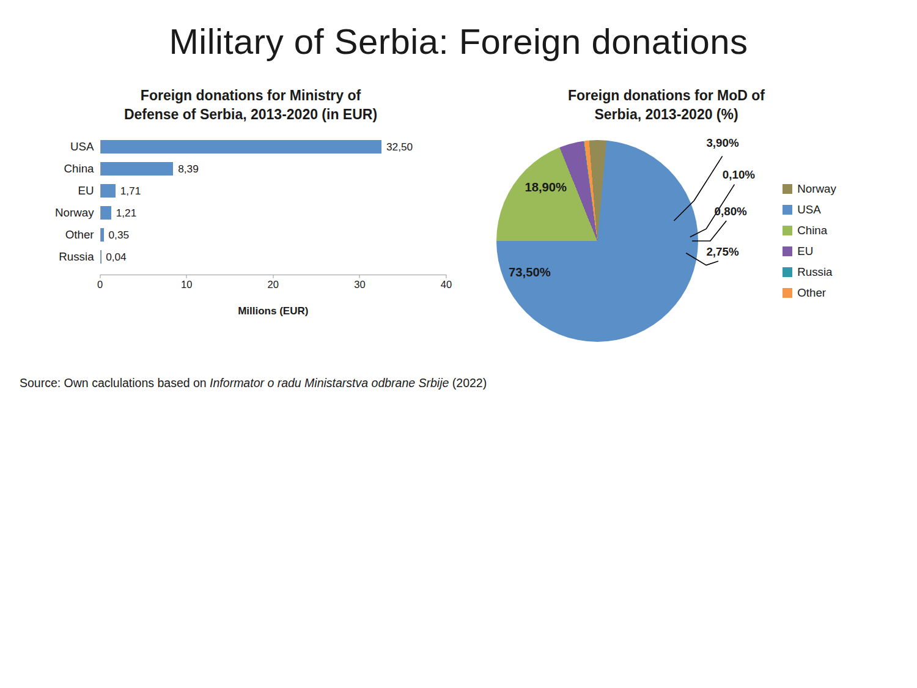Military of Serbia: Foreign donations
Foreign donations for Ministry of
Defense of Serbia, 2013-2020 (in EUR)
USA
32,50
China
8,39
EU
1,71
Norway
1,21
Other
0,35
Russia
0,04
0 10 20 30 40
Millions (EUR)
Foreign donations for MoD of
Serbia, 2013-2020 (%)
18,90% 73,50%
3,90% 0,10% 0,80% 2,75%
Norway
USA
China
EU
Russia
Other
Source: Own caclulations based on Informator o radu Ministarstva odbrane Srbije (2022)